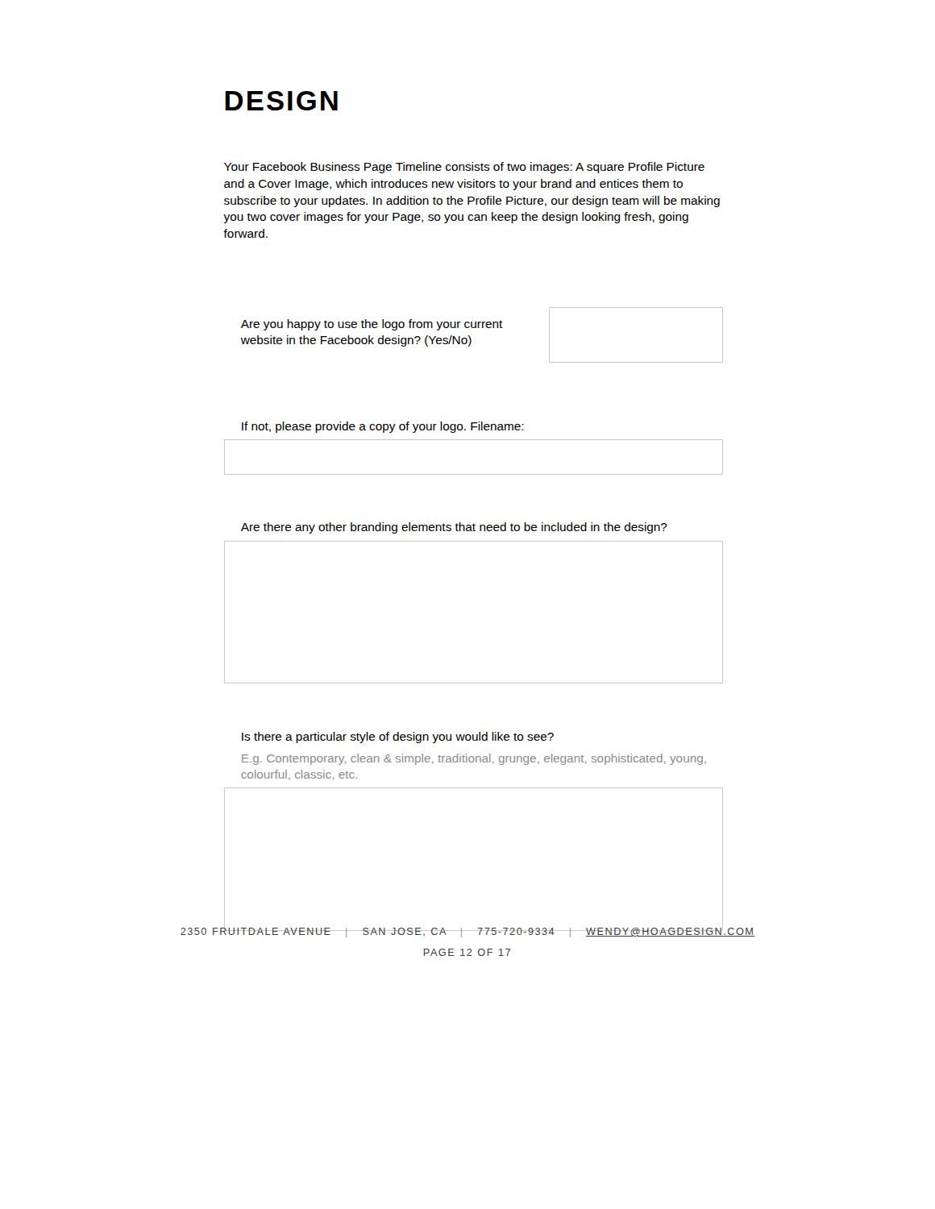Design
Your Facebook Business Page Timeline consists of two images: A square Profile Picture and a Cover Image, which introduces new visitors to your brand and entices them to subscribe to your updates. In addition to the Profile Picture, our design team will be making you two cover images for your Page, so you can keep the design looking fresh, going forward.
Are you happy to use the logo from your current
website in the Facebook design? (Yes/No)
If not, please provide a copy of your logo. Filename:
Are there any other branding elements that need to be included in the design?
Is there a particular style of design you would like to see?
E.g. Contemporary, clean & simple, traditional, grunge, elegant, sophisticated, young, colourful, classic, etc.
2350 Fruitdale Avenue | San Jose, CA | 775-720-9334 | wendy@hoagdesign.com
Page 12 of 17